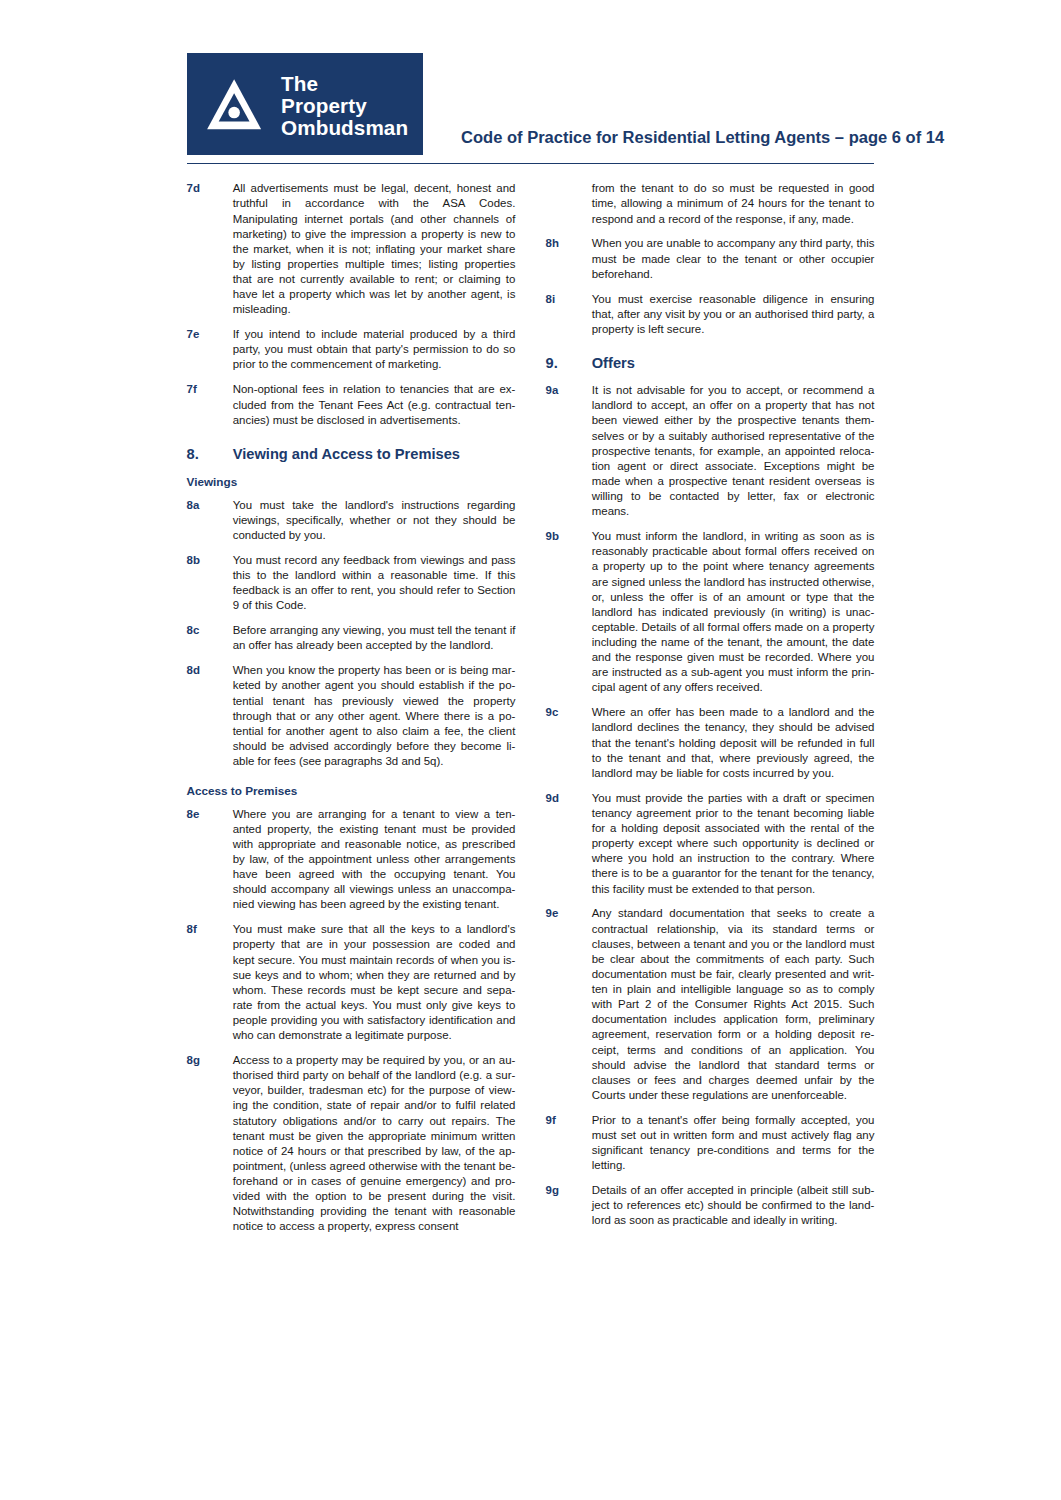The Property
Ombudsman
Code of Practice for Residential Letting Agents – page 6 of 14
7d
All advertisements must be legal, decent, honest and truthful in accordance with the ASA Codes. Manipulating internet portals (and other channels of marketing) to give the impression a property is new to the market, when it is not; inflating your market share by listing properties multiple times; listing properties that are not currently available to rent; or claiming to have let a property which was let by another agent, is misleading.
7e
If you intend to include material produced by a third party, you must obtain that party's permission to do so prior to the commencement of marketing.
7f
Non-optional fees in relation to tenancies that are excluded from the Tenant Fees Act (e.g. contractual tenancies) must be disclosed in advertisements.
8. Viewing and Access to Premises
Viewings
8a
You must take the landlord's instructions regarding viewings, specifically, whether or not they should be conducted by you.
8b
You must record any feedback from viewings and pass this to the landlord within a reasonable time. If this feedback is an offer to rent, you should refer to Section 9 of this Code.
8c
Before arranging any viewing, you must tell the tenant if an offer has already been accepted by the landlord.
8d
When you know the property has been or is being marketed by another agent you should establish if the potential tenant has previously viewed the property through that or any other agent. Where there is a potential for another agent to also claim a fee, the client should be advised accordingly before they become liable for fees (see paragraphs 3d and 5q).
Access to Premises
8e
Where you are arranging for a tenant to view a tenanted property, the existing tenant must be provided with appropriate and reasonable notice, as prescribed by law, of the appointment unless other arrangements have been agreed with the occupying tenant. You should accompany all viewings unless an unaccompanied viewing has been agreed by the existing tenant.
8f
You must make sure that all the keys to a landlord's property that are in your possession are coded and kept secure. You must maintain records of when you issue keys and to whom; when they are returned and by whom. These records must be kept secure and separate from the actual keys. You must only give keys to people providing you with satisfactory identification and who can demonstrate a legitimate purpose.
8g
Access to a property may be required by you, or an authorised third party on behalf of the landlord (e.g. a surveyor, builder, tradesman etc) for the purpose of viewing the condition, state of repair and/or to fulfil related statutory obligations and/or to carry out repairs. The tenant must be given the appropriate minimum written notice of 24 hours or that prescribed by law, of the appointment, (unless agreed otherwise with the tenant beforehand or in cases of genuine emergency) and provided with the option to be present during the visit. Notwithstanding providing the tenant with reasonable notice to access a property, express consent
from the tenant to do so must be requested in good time, allowing a minimum of 24 hours for the tenant to respond and a record of the response, if any, made.
8h
When you are unable to accompany any third party, this must be made clear to the tenant or other occupier beforehand.
8i
You must exercise reasonable diligence in ensuring that, after any visit by you or an authorised third party, a property is left secure.
9. Offers
9a
It is not advisable for you to accept, or recommend a landlord to accept, an offer on a property that has not been viewed either by the prospective tenants themselves or by a suitably authorised representative of the prospective tenants, for example, an appointed relocation agent or direct associate. Exceptions might be made when a prospective tenant resident overseas is willing to be contacted by letter, fax or electronic means.
9b
You must inform the landlord, in writing as soon as is reasonably practicable about formal offers received on a property up to the point where tenancy agreements are signed unless the landlord has instructed otherwise, or, unless the offer is of an amount or type that the landlord has indicated previously (in writing) is unacceptable. Details of all formal offers made on a property including the name of the tenant, the amount, the date and the response given must be recorded. Where you are instructed as a sub-agent you must inform the principal agent of any offers received.
9c
Where an offer has been made to a landlord and the landlord declines the tenancy, they should be advised that the tenant's holding deposit will be refunded in full to the tenant and that, where previously agreed, the landlord may be liable for costs incurred by you.
9d
You must provide the parties with a draft or specimen tenancy agreement prior to the tenant becoming liable for a holding deposit associated with the rental of the property except where such opportunity is declined or where you hold an instruction to the contrary. Where there is to be a guarantor for the tenant for the tenancy, this facility must be extended to that person.
9e
Any standard documentation that seeks to create a contractual relationship, via its standard terms or clauses, between a tenant and you or the landlord must be clear about the commitments of each party. Such documentation must be fair, clearly presented and written in plain and intelligible language so as to comply with Part 2 of the Consumer Rights Act 2015. Such documentation includes application form, preliminary agreement, reservation form or a holding deposit receipt, terms and conditions of an application. You should advise the landlord that standard terms or clauses or fees and charges deemed unfair by the Courts under these regulations are unenforceable.
9f
Prior to a tenant's offer being formally accepted, you must set out in written form and must actively flag any significant tenancy pre-conditions and terms for the letting.
9g
Details of an offer accepted in principle (albeit still subject to references etc) should be confirmed to the landlord as soon as practicable and ideally in writing.